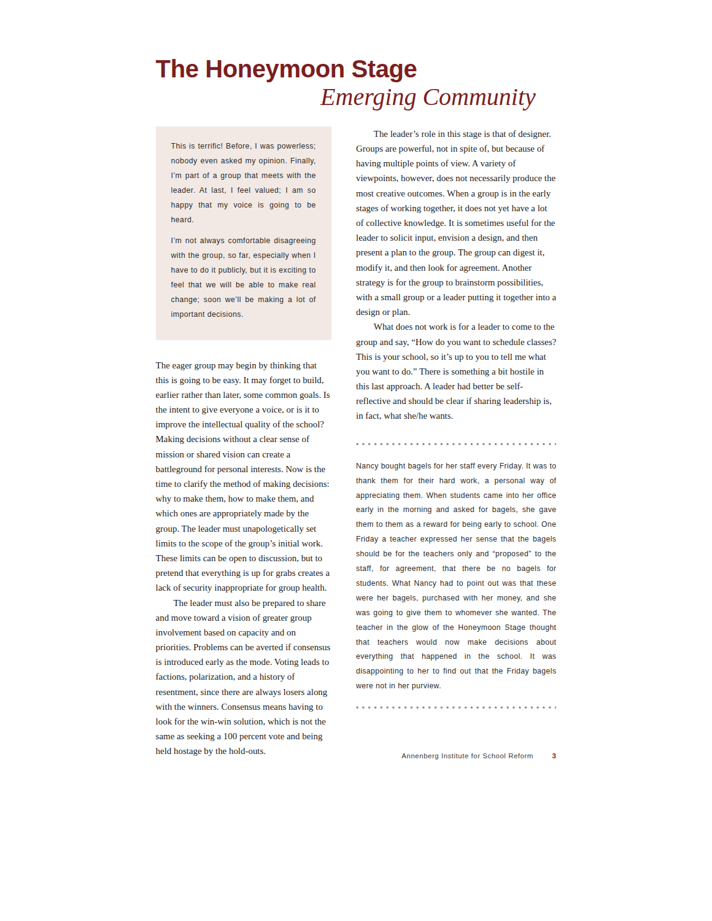The Honeymoon Stage
Emerging Community
This is terrific! Before, I was powerless; nobody even asked my opinion. Finally, I’m part of a group that meets with the leader. At last, I feel valued; I am so happy that my voice is going to be heard.
I’m not always comfortable disagreeing with the group, so far, especially when I have to do it publicly, but it is exciting to feel that we will be able to make real change; soon we’ll be making a lot of important decisions.
The eager group may begin by thinking that this is going to be easy. It may forget to build, earlier rather than later, some common goals. Is the intent to give everyone a voice, or is it to improve the intellectual quality of the school? Making decisions without a clear sense of mission or shared vision can create a battleground for personal interests. Now is the time to clarify the method of making decisions: why to make them, how to make them, and which ones are appropriately made by the group. The leader must unapologetically set limits to the scope of the group’s initial work. These limits can be open to discussion, but to pretend that everything is up for grabs creates a lack of security inappropriate for group health.
The leader must also be prepared to share and move toward a vision of greater group involvement based on capacity and on priorities. Problems can be averted if consensus is introduced early as the mode. Voting leads to factions, polarization, and a history of resentment, since there are always losers along with the winners. Consensus means having to look for the win-win solution, which is not the same as seeking a 100 percent vote and being held hostage by the hold-outs.
The leader’s role in this stage is that of designer. Groups are powerful, not in spite of, but because of having multiple points of view. A variety of viewpoints, however, does not necessarily produce the most creative outcomes. When a group is in the early stages of working together, it does not yet have a lot of collective knowledge. It is sometimes useful for the leader to solicit input, envision a design, and then present a plan to the group. The group can digest it, modify it, and then look for agreement. Another strategy is for the group to brainstorm possibilities, with a small group or a leader putting it together into a design or plan.
What does not work is for a leader to come to the group and say, “How do you want to schedule classes? This is your school, so it’s up to you to tell me what you want to do.” There is something a bit hostile in this last approach. A leader had better be self-reflective and should be clear if sharing leadership is, in fact, what she/he wants.
•••••••••••••••••••••••••••••••••••••••••
Nancy bought bagels for her staff every Friday. It was to thank them for their hard work, a personal way of appreciating them. When students came into her office early in the morning and asked for bagels, she gave them to them as a reward for being early to school. One Friday a teacher expressed her sense that the bagels should be for the teachers only and “proposed” to the staff, for agreement, that there be no bagels for students. What Nancy had to point out was that these were her bagels, purchased with her money, and she was going to give them to whomever she wanted. The teacher in the glow of the Honeymoon Stage thought that teachers would now make decisions about everything that happened in the school. It was disappointing to her to find out that the Friday bagels were not in her purview.
•••••••••••••••••••••••••••••••••••••••••
Annenberg Institute for School Reform 3